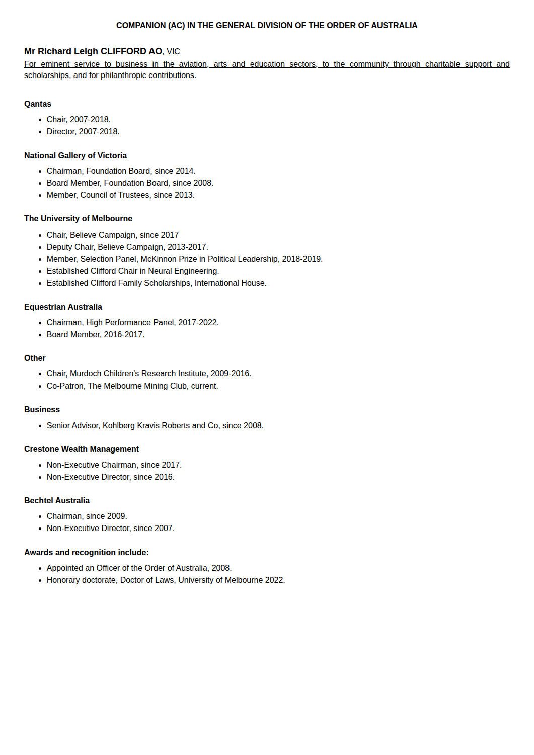COMPANION (AC) IN THE GENERAL DIVISION OF THE ORDER OF AUSTRALIA
Mr Richard Leigh CLIFFORD AO, VIC
For eminent service to business in the aviation, arts and education sectors, to the community through charitable support and scholarships, and for philanthropic contributions.
Qantas
Chair, 2007-2018.
Director, 2007-2018.
National Gallery of Victoria
Chairman, Foundation Board, since 2014.
Board Member, Foundation Board, since 2008.
Member, Council of Trustees, since 2013.
The University of Melbourne
Chair, Believe Campaign, since 2017
Deputy Chair, Believe Campaign, 2013-2017.
Member, Selection Panel, McKinnon Prize in Political Leadership, 2018-2019.
Established Clifford Chair in Neural Engineering.
Established Clifford Family Scholarships, International House.
Equestrian Australia
Chairman, High Performance Panel, 2017-2022.
Board Member, 2016-2017.
Other
Chair, Murdoch Children's Research Institute, 2009-2016.
Co-Patron, The Melbourne Mining Club, current.
Business
Senior Advisor, Kohlberg Kravis Roberts and Co, since 2008.
Crestone Wealth Management
Non-Executive Chairman, since 2017.
Non-Executive Director, since 2016.
Bechtel Australia
Chairman, since 2009.
Non-Executive Director, since 2007.
Awards and recognition include:
Appointed an Officer of the Order of Australia, 2008.
Honorary doctorate, Doctor of Laws, University of Melbourne 2022.